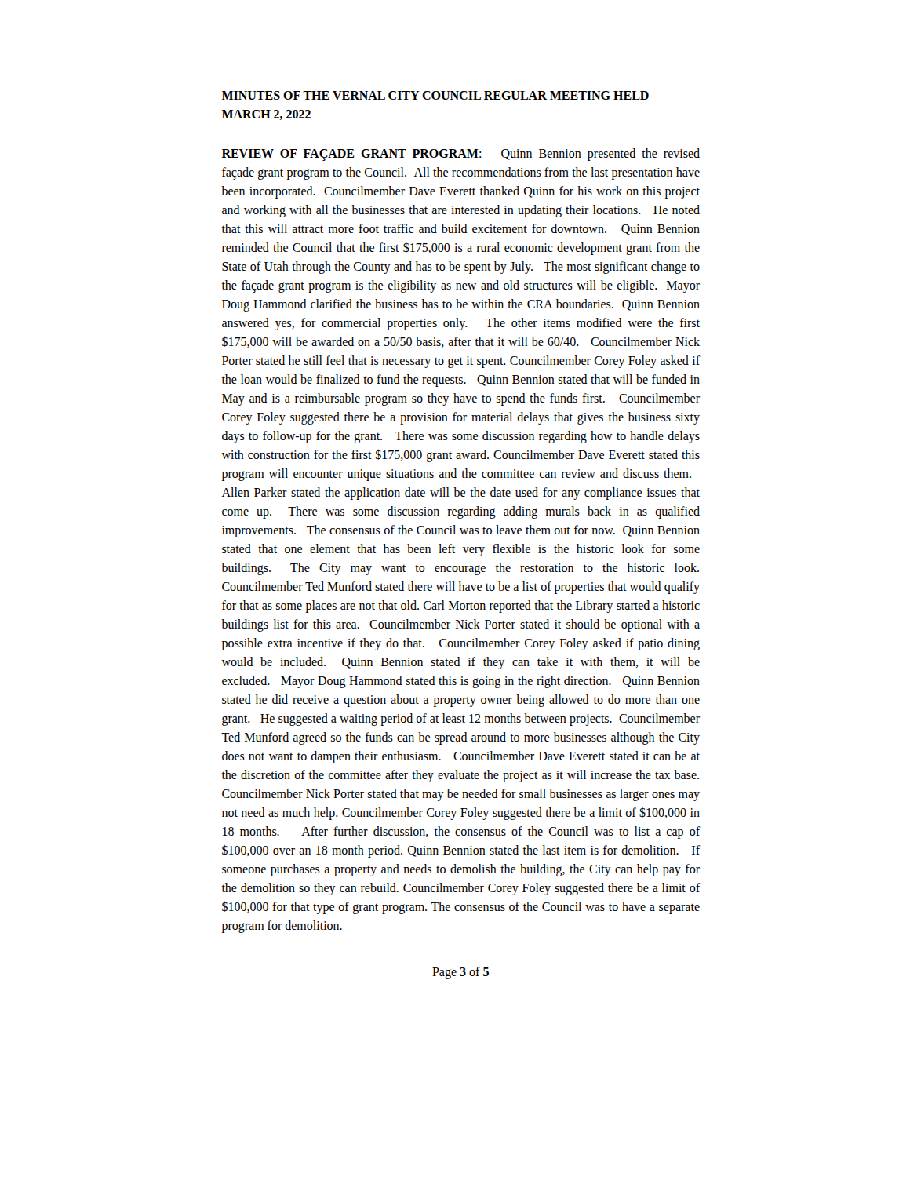Minutes of the Vernal City Council Regular Meeting Held March 2, 2022
REVIEW OF FAÇADE GRANT PROGRAM: Quinn Bennion presented the revised façade grant program to the Council. All the recommendations from the last presentation have been incorporated. Councilmember Dave Everett thanked Quinn for his work on this project and working with all the businesses that are interested in updating their locations. He noted that this will attract more foot traffic and build excitement for downtown. Quinn Bennion reminded the Council that the first $175,000 is a rural economic development grant from the State of Utah through the County and has to be spent by July. The most significant change to the façade grant program is the eligibility as new and old structures will be eligible. Mayor Doug Hammond clarified the business has to be within the CRA boundaries. Quinn Bennion answered yes, for commercial properties only. The other items modified were the first $175,000 will be awarded on a 50/50 basis, after that it will be 60/40. Councilmember Nick Porter stated he still feel that is necessary to get it spent. Councilmember Corey Foley asked if the loan would be finalized to fund the requests. Quinn Bennion stated that will be funded in May and is a reimbursable program so they have to spend the funds first. Councilmember Corey Foley suggested there be a provision for material delays that gives the business sixty days to follow-up for the grant. There was some discussion regarding how to handle delays with construction for the first $175,000 grant award. Councilmember Dave Everett stated this program will encounter unique situations and the committee can review and discuss them. Allen Parker stated the application date will be the date used for any compliance issues that come up. There was some discussion regarding adding murals back in as qualified improvements. The consensus of the Council was to leave them out for now. Quinn Bennion stated that one element that has been left very flexible is the historic look for some buildings. The City may want to encourage the restoration to the historic look. Councilmember Ted Munford stated there will have to be a list of properties that would qualify for that as some places are not that old. Carl Morton reported that the Library started a historic buildings list for this area. Councilmember Nick Porter stated it should be optional with a possible extra incentive if they do that. Councilmember Corey Foley asked if patio dining would be included. Quinn Bennion stated if they can take it with them, it will be excluded. Mayor Doug Hammond stated this is going in the right direction. Quinn Bennion stated he did receive a question about a property owner being allowed to do more than one grant. He suggested a waiting period of at least 12 months between projects. Councilmember Ted Munford agreed so the funds can be spread around to more businesses although the City does not want to dampen their enthusiasm. Councilmember Dave Everett stated it can be at the discretion of the committee after they evaluate the project as it will increase the tax base. Councilmember Nick Porter stated that may be needed for small businesses as larger ones may not need as much help. Councilmember Corey Foley suggested there be a limit of $100,000 in 18 months. After further discussion, the consensus of the Council was to list a cap of $100,000 over an 18 month period. Quinn Bennion stated the last item is for demolition. If someone purchases a property and needs to demolish the building, the City can help pay for the demolition so they can rebuild. Councilmember Corey Foley suggested there be a limit of $100,000 for that type of grant program. The consensus of the Council was to have a separate program for demolition.
Page 3 of 5